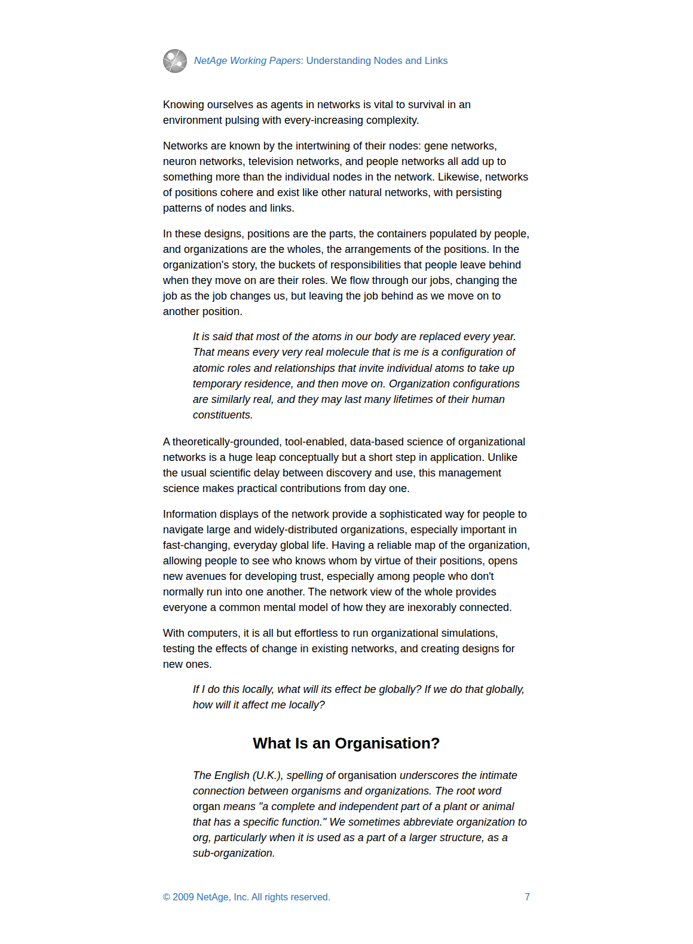NetAge Working Papers: Understanding Nodes and Links
Knowing ourselves as agents in networks is vital to survival in an environment pulsing with every-increasing complexity.
Networks are known by the intertwining of their nodes: gene networks, neuron networks, television networks, and people networks all add up to something more than the individual nodes in the network. Likewise, networks of positions cohere and exist like other natural networks, with persisting patterns of nodes and links.
In these designs, positions are the parts, the containers populated by people, and organizations are the wholes, the arrangements of the positions. In the organization's story, the buckets of responsibilities that people leave behind when they move on are their roles. We flow through our jobs, changing the job as the job changes us, but leaving the job behind as we move on to another position.
It is said that most of the atoms in our body are replaced every year. That means every very real molecule that is me is a configuration of atomic roles and relationships that invite individual atoms to take up temporary residence, and then move on. Organization configurations are similarly real, and they may last many lifetimes of their human constituents.
A theoretically-grounded, tool-enabled, data-based science of organizational networks is a huge leap conceptually but a short step in application. Unlike the usual scientific delay between discovery and use, this management science makes practical contributions from day one.
Information displays of the network provide a sophisticated way for people to navigate large and widely-distributed organizations, especially important in fast-changing, everyday global life. Having a reliable map of the organization, allowing people to see who knows whom by virtue of their positions, opens new avenues for developing trust, especially among people who don't normally run into one another. The network view of the whole provides everyone a common mental model of how they are inexorably connected.
With computers, it is all but effortless to run organizational simulations, testing the effects of change in existing networks, and creating designs for new ones.
If I do this locally, what will its effect be globally? If we do that globally, how will it affect me locally?
What Is an Organisation?
The English (U.K.), spelling of organisation underscores the intimate connection between organisms and organizations. The root word organ means "a complete and independent part of a plant or animal that has a specific function." We sometimes abbreviate organization to org, particularly when it is used as a part of a larger structure, as a sub-organization.
© 2009 NetAge, Inc. All rights reserved.
7